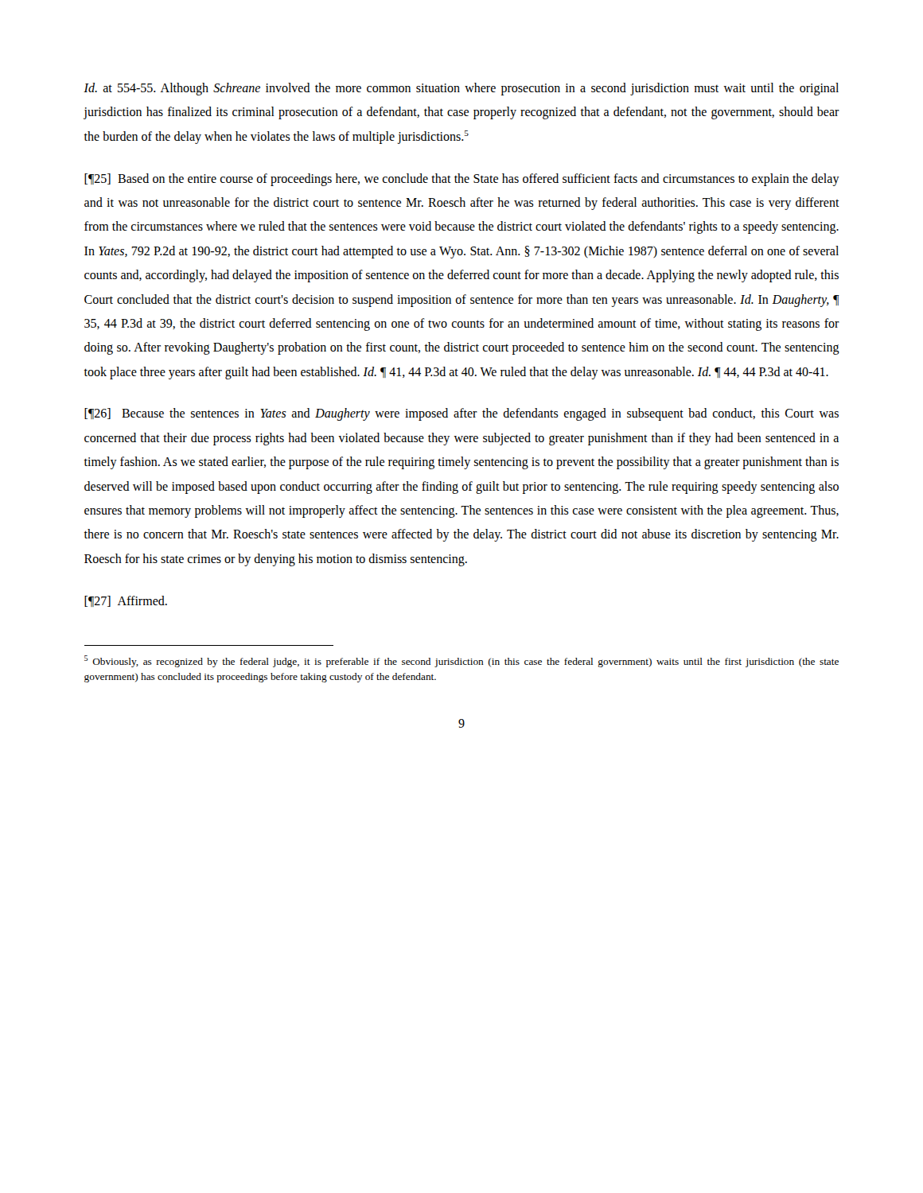Id. at 554-55. Although Schreane involved the more common situation where prosecution in a second jurisdiction must wait until the original jurisdiction has finalized its criminal prosecution of a defendant, that case properly recognized that a defendant, not the government, should bear the burden of the delay when he violates the laws of multiple jurisdictions.5
[¶25] Based on the entire course of proceedings here, we conclude that the State has offered sufficient facts and circumstances to explain the delay and it was not unreasonable for the district court to sentence Mr. Roesch after he was returned by federal authorities. This case is very different from the circumstances where we ruled that the sentences were void because the district court violated the defendants' rights to a speedy sentencing. In Yates, 792 P.2d at 190-92, the district court had attempted to use a Wyo. Stat. Ann. § 7-13-302 (Michie 1987) sentence deferral on one of several counts and, accordingly, had delayed the imposition of sentence on the deferred count for more than a decade. Applying the newly adopted rule, this Court concluded that the district court's decision to suspend imposition of sentence for more than ten years was unreasonable. Id. In Daugherty, ¶ 35, 44 P.3d at 39, the district court deferred sentencing on one of two counts for an undetermined amount of time, without stating its reasons for doing so. After revoking Daugherty's probation on the first count, the district court proceeded to sentence him on the second count. The sentencing took place three years after guilt had been established. Id. ¶ 41, 44 P.3d at 40. We ruled that the delay was unreasonable. Id. ¶ 44, 44 P.3d at 40-41.
[¶26] Because the sentences in Yates and Daugherty were imposed after the defendants engaged in subsequent bad conduct, this Court was concerned that their due process rights had been violated because they were subjected to greater punishment than if they had been sentenced in a timely fashion. As we stated earlier, the purpose of the rule requiring timely sentencing is to prevent the possibility that a greater punishment than is deserved will be imposed based upon conduct occurring after the finding of guilt but prior to sentencing. The rule requiring speedy sentencing also ensures that memory problems will not improperly affect the sentencing. The sentences in this case were consistent with the plea agreement. Thus, there is no concern that Mr. Roesch's state sentences were affected by the delay. The district court did not abuse its discretion by sentencing Mr. Roesch for his state crimes or by denying his motion to dismiss sentencing.
[¶27] Affirmed.
5 Obviously, as recognized by the federal judge, it is preferable if the second jurisdiction (in this case the federal government) waits until the first jurisdiction (the state government) has concluded its proceedings before taking custody of the defendant.
9